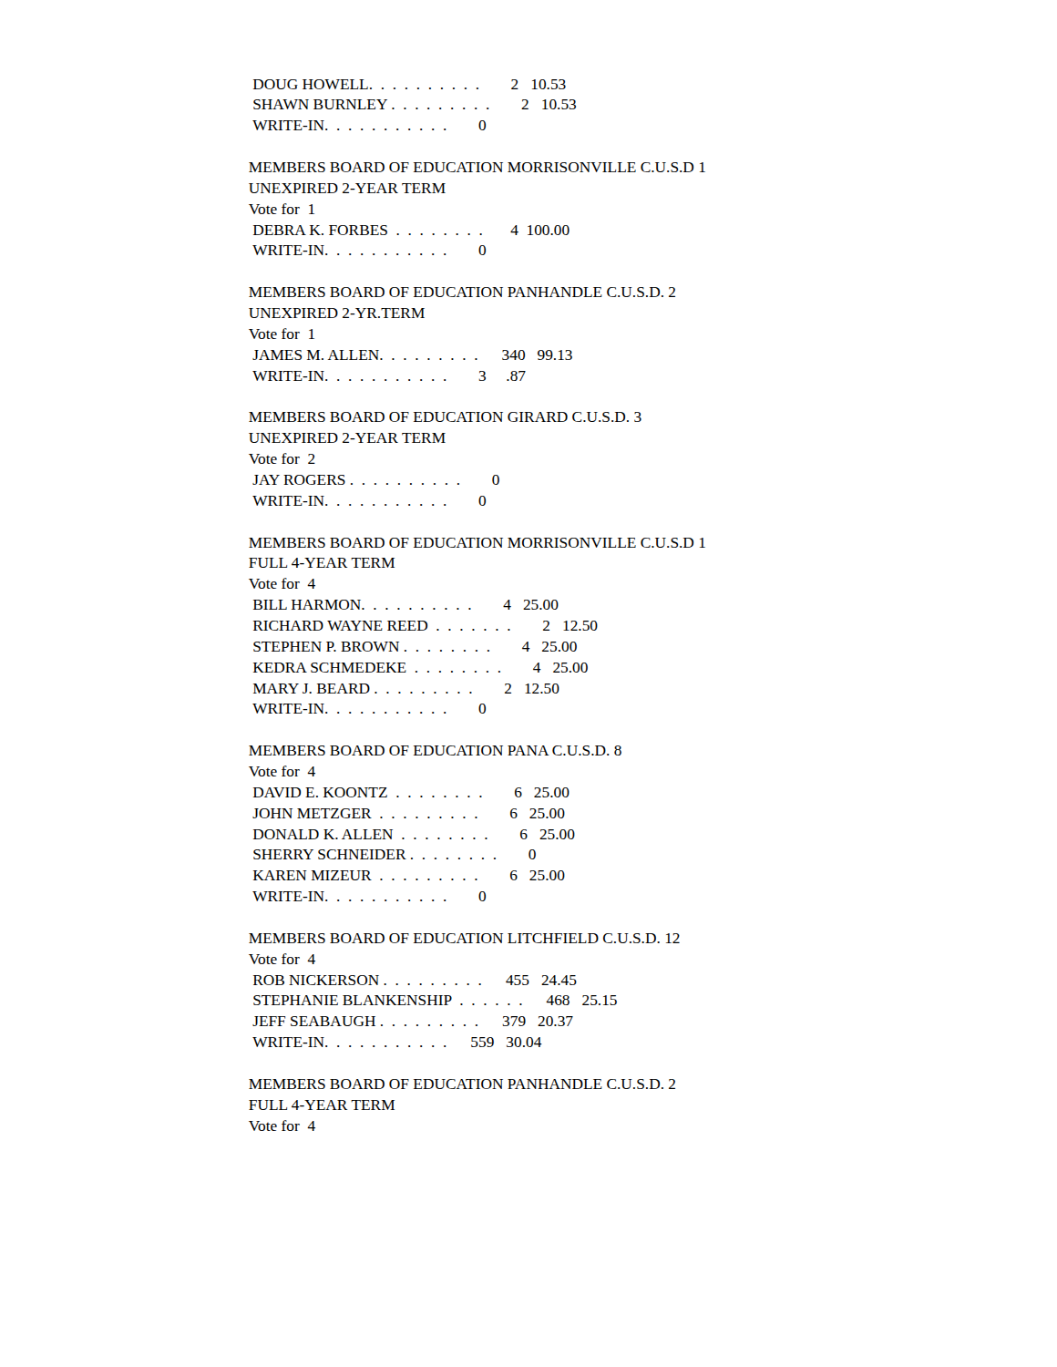DOUG HOWELL.  .  .  .  .  .  .  .  .  .        2   10.53
 SHAWN BURNLEY .  .  .  .  .  .  .  .  .        2   10.53
 WRITE-IN.  .  .  .  .  .  .  .  .  .  .        0

MEMBERS BOARD OF EDUCATION MORRISONVILLE C.U.S.D 1
UNEXPIRED 2-YEAR TERM
Vote for  1
 DEBRA K. FORBES  .  .  .  .  .  .  .  .       4  100.00
 WRITE-IN.  .  .  .  .  .  .  .  .  .  .        0

MEMBERS BOARD OF EDUCATION PANHANDLE C.U.S.D. 2
UNEXPIRED 2-YR.TERM
Vote for  1
 JAMES M. ALLEN.  .  .  .  .  .  .  .  .      340   99.13
 WRITE-IN.  .  .  .  .  .  .  .  .  .  .        3     .87

MEMBERS BOARD OF EDUCATION GIRARD C.U.S.D. 3
UNEXPIRED 2-YEAR TERM
Vote for  2
 JAY ROGERS .  .  .  .  .  .  .  .  .  .        0
 WRITE-IN.  .  .  .  .  .  .  .  .  .  .        0

MEMBERS BOARD OF EDUCATION MORRISONVILLE C.U.S.D 1
FULL 4-YEAR TERM
Vote for  4
 BILL HARMON.  .  .  .  .  .  .  .  .  .        4   25.00
 RICHARD WAYNE REED  .  .  .  .  .  .  .        2   12.50
 STEPHEN P. BROWN .  .  .  .  .  .  .  .        4   25.00
 KEDRA SCHMEDEKE  .  .  .  .  .  .  .  .        4   25.00
 MARY J. BEARD .  .  .  .  .  .  .  .  .        2   12.50
 WRITE-IN.  .  .  .  .  .  .  .  .  .  .        0

MEMBERS BOARD OF EDUCATION PANA C.U.S.D. 8
Vote for  4
 DAVID E. KOONTZ  .  .  .  .  .  .  .  .        6   25.00
 JOHN METZGER  .  .  .  .  .  .  .  .  .        6   25.00
 DONALD K. ALLEN  .  .  .  .  .  .  .  .        6   25.00
 SHERRY SCHNEIDER .  .  .  .  .  .  .  .        0
 KAREN MIZEUR  .  .  .  .  .  .  .  .  .        6   25.00
 WRITE-IN.  .  .  .  .  .  .  .  .  .  .        0

MEMBERS BOARD OF EDUCATION LITCHFIELD C.U.S.D. 12
Vote for  4
 ROB NICKERSON .  .  .  .  .  .  .  .  .      455   24.45
 STEPHANIE BLANKENSHIP  .  .  .  .  .  .      468   25.15
 JEFF SEABAUGH .  .  .  .  .  .  .  .  .      379   20.37
 WRITE-IN.  .  .  .  .  .  .  .  .  .  .      559   30.04

MEMBERS BOARD OF EDUCATION PANHANDLE C.U.S.D. 2
FULL 4-YEAR TERM
Vote for  4